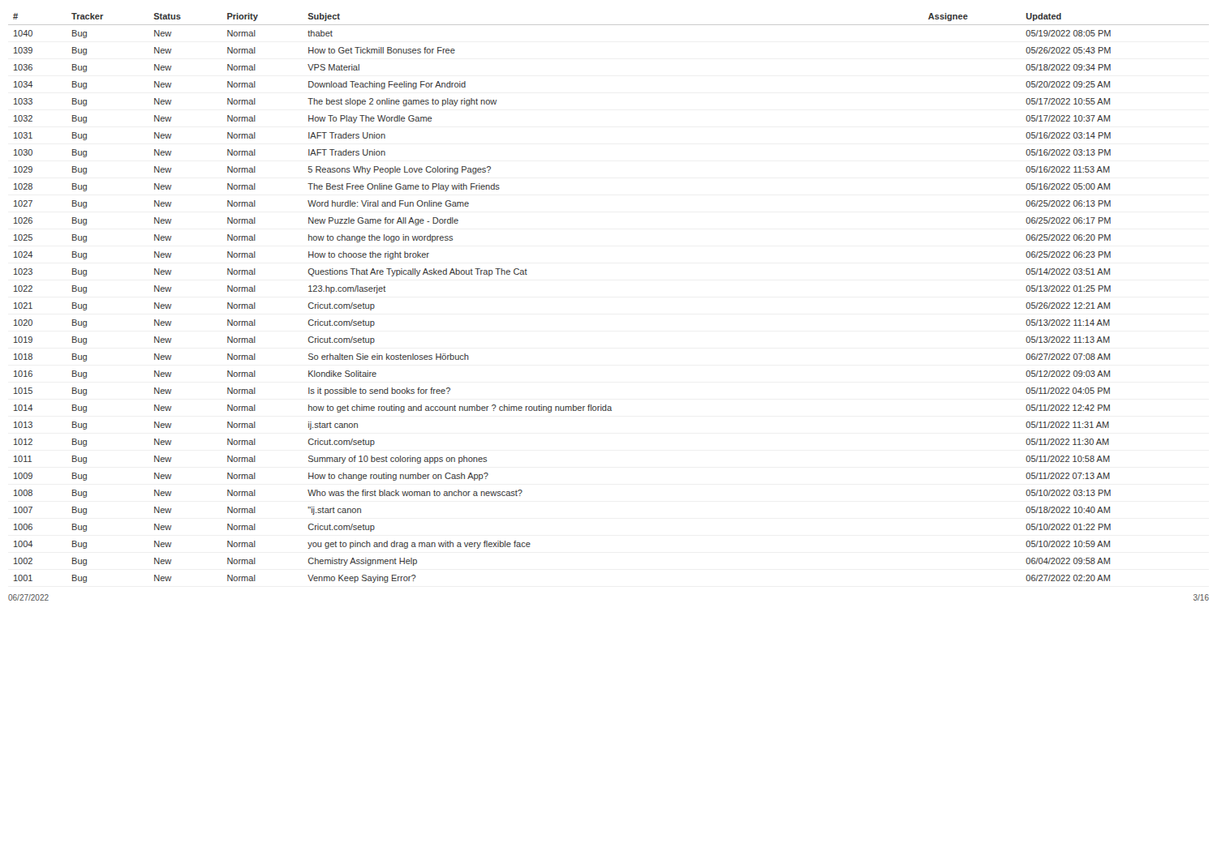| # | Tracker | Status | Priority | Subject | Assignee | Updated |
| --- | --- | --- | --- | --- | --- | --- |
| 1040 | Bug | New | Normal | thabet | | 05/19/2022 08:05 PM |
| 1039 | Bug | New | Normal | How to Get Tickmill Bonuses for Free | | 05/26/2022 05:43 PM |
| 1036 | Bug | New | Normal | VPS Material | | 05/18/2022 09:34 PM |
| 1034 | Bug | New | Normal | Download Teaching Feeling For Android | | 05/20/2022 09:25 AM |
| 1033 | Bug | New | Normal | The best slope 2 online games to play right now | | 05/17/2022 10:55 AM |
| 1032 | Bug | New | Normal | How To Play The Wordle Game | | 05/17/2022 10:37 AM |
| 1031 | Bug | New | Normal | IAFT Traders Union | | 05/16/2022 03:14 PM |
| 1030 | Bug | New | Normal | IAFT Traders Union | | 05/16/2022 03:13 PM |
| 1029 | Bug | New | Normal | 5 Reasons Why People Love Coloring Pages? | | 05/16/2022 11:53 AM |
| 1028 | Bug | New | Normal | The Best Free Online Game to Play with Friends | | 05/16/2022 05:00 AM |
| 1027 | Bug | New | Normal | Word hurdle: Viral and Fun Online Game | | 06/25/2022 06:13 PM |
| 1026 | Bug | New | Normal | New Puzzle Game for All Age - Dordle | | 06/25/2022 06:17 PM |
| 1025 | Bug | New | Normal | how to change the logo in wordpress | | 06/25/2022 06:20 PM |
| 1024 | Bug | New | Normal | How to choose the right broker | | 06/25/2022 06:23 PM |
| 1023 | Bug | New | Normal | Questions That Are Typically Asked About Trap The Cat | | 05/14/2022 03:51 AM |
| 1022 | Bug | New | Normal | 123.hp.com/laserjet | | 05/13/2022 01:25 PM |
| 1021 | Bug | New | Normal | Cricut.com/setup | | 05/26/2022 12:21 AM |
| 1020 | Bug | New | Normal | Cricut.com/setup | | 05/13/2022 11:14 AM |
| 1019 | Bug | New | Normal | Cricut.com/setup | | 05/13/2022 11:13 AM |
| 1018 | Bug | New | Normal | So erhalten Sie ein kostenloses Hörbuch | | 06/27/2022 07:08 AM |
| 1016 | Bug | New | Normal | Klondike Solitaire | | 05/12/2022 09:03 AM |
| 1015 | Bug | New | Normal | Is it possible to send books for free? | | 05/11/2022 04:05 PM |
| 1014 | Bug | New | Normal | how to get chime routing and account number ? chime routing number florida | | 05/11/2022 12:42 PM |
| 1013 | Bug | New | Normal | ij.start canon | | 05/11/2022 11:31 AM |
| 1012 | Bug | New | Normal | Cricut.com/setup | | 05/11/2022 11:30 AM |
| 1011 | Bug | New | Normal | Summary of 10 best coloring apps on phones | | 05/11/2022 10:58 AM |
| 1009 | Bug | New | Normal | How to change routing number on Cash App? | | 05/11/2022 07:13 AM |
| 1008 | Bug | New | Normal | Who was the first black woman to anchor a newscast? | | 05/10/2022 03:13 PM |
| 1007 | Bug | New | Normal | "ij.start canon | | 05/18/2022 10:40 AM |
| 1006 | Bug | New | Normal | Cricut.com/setup | | 05/10/2022 01:22 PM |
| 1004 | Bug | New | Normal | you get to pinch and drag a man with a very flexible face | | 05/10/2022 10:59 AM |
| 1002 | Bug | New | Normal | Chemistry Assignment Help | | 06/04/2022 09:58 AM |
| 1001 | Bug | New | Normal | Venmo Keep Saying Error? | | 06/27/2022 02:20 AM |
06/27/2022 3/16